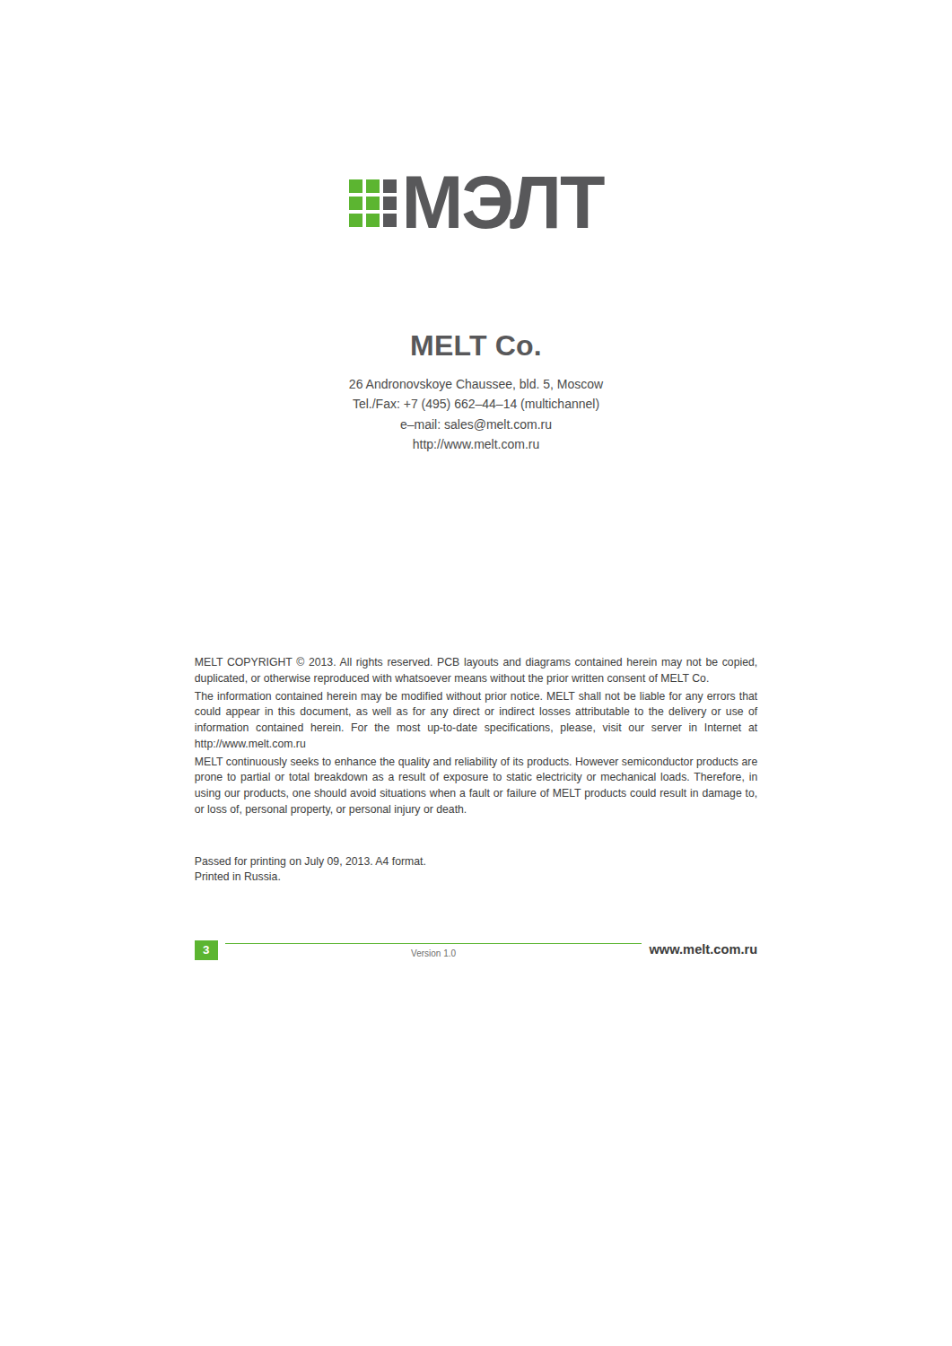МЭЛТ
MELT Co.
26 Andronovskoye Chaussee, bld. 5, Moscow
Tel./Fax: +7 (495) 662–44–14 (multichannel)
e–mail: sales@melt.com.ru
http://www.melt.com.ru
MELT COPYRIGHT © 2013. All rights reserved. PCB layouts and diagrams contained herein may not be copied, duplicated, or otherwise reproduced with whatsoever means without the prior written consent of MELT Co.
The information contained herein may be modified without prior notice. MELT shall not be liable for any errors that could appear in this document, as well as for any direct or indirect losses attributable to the delivery or use of information contained herein. For the most up-to-date specifications, please, visit our server in Internet at http://www.melt.com.ru
MELT continuously seeks to enhance the quality and reliability of its products. However semiconductor products are prone to partial or total breakdown as a result of exposure to static electricity or mechanical loads. Therefore, in using our products, one should avoid situations when a fault or failure of MELT products could result in damage to, or loss of, personal property, or personal injury or death.
Passed for printing on July 09, 2013. A4 format.
Printed in Russia.
3
Version 1.0
www.melt.com.ru